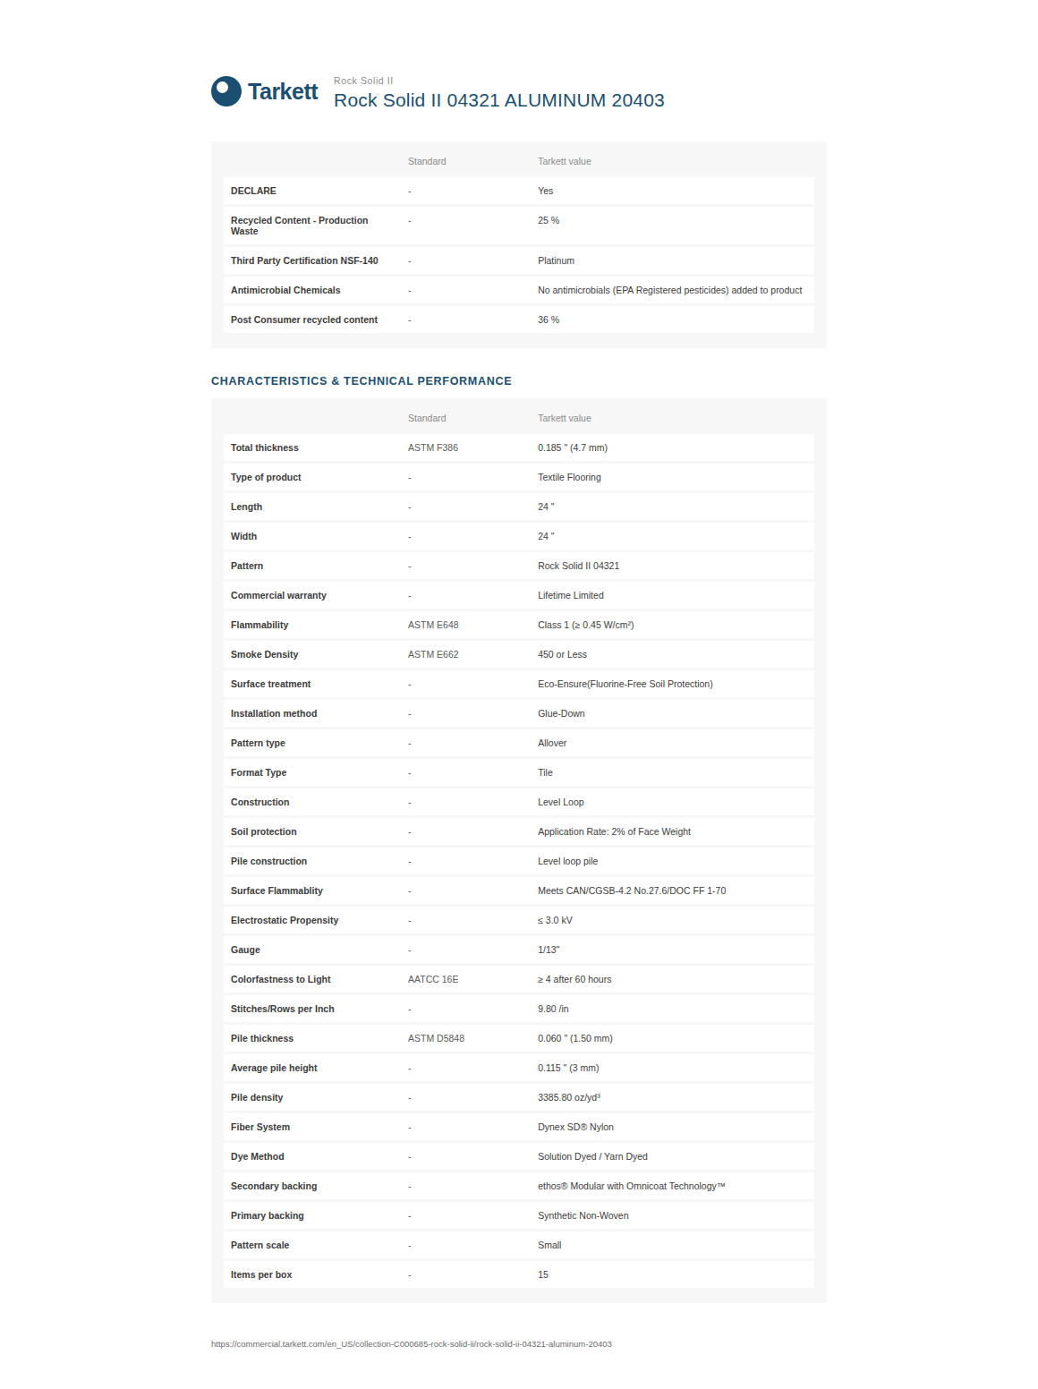Tarkett
Rock Solid II
Rock Solid II 04321 ALUMINUM 20403
| | Standard | Tarkett value |
| --- | --- | --- |
| DECLARE | - | Yes |
| Recycled Content - Production Waste | - | 25 % |
| Third Party Certification NSF-140 | - | Platinum |
| Antimicrobial Chemicals | - | No antimicrobials (EPA Registered pesticides) added to product |
| Post Consumer recycled content | - | 36 % |
Characteristics & Technical Performance
| | Standard | Tarkett value |
| --- | --- | --- |
| Total thickness | ASTM F386 | 0.185 " (4.7 mm) |
| Type of product | - | Textile Flooring |
| Length | - | 24 " |
| Width | - | 24 " |
| Pattern | - | Rock Solid II 04321 |
| Commercial warranty | - | Lifetime Limited |
| Flammability | ASTM E648 | Class 1 (≥ 0.45 W/cm²) |
| Smoke Density | ASTM E662 | 450 or Less |
| Surface treatment | - | Eco-Ensure(Fluorine-Free Soil Protection) |
| Installation method | - | Glue-Down |
| Pattern type | - | Allover |
| Format Type | - | Tile |
| Construction | - | Level Loop |
| Soil protection | - | Application Rate: 2% of Face Weight |
| Pile construction | - | Level loop pile |
| Surface Flammablity | - | Meets CAN/CGSB-4.2 No.27.6/DOC FF 1-70 |
| Electrostatic Propensity | - | ≤ 3.0 kV |
| Gauge | - | 1/13" |
| Colorfastness to Light | AATCC 16E | ≥ 4 after 60 hours |
| Stitches/Rows per Inch | - | 9.80 /in |
| Pile thickness | ASTM D5848 | 0.060 " (1.50 mm) |
| Average pile height | - | 0.115 " (3 mm) |
| Pile density | - | 3385.80 oz/yd³ |
| Fiber System | - | Dynex SD® Nylon |
| Dye Method | - | Solution Dyed / Yarn Dyed |
| Secondary backing | - | ethos® Modular with Omnicoat Technology™ |
| Primary backing | - | Synthetic Non-Woven |
| Pattern scale | - | Small |
| Items per box | - | 15 |
https://commercial.tarkett.com/en_US/collection-C000685-rock-solid-ii/rock-solid-ii-04321-aluminum-20403